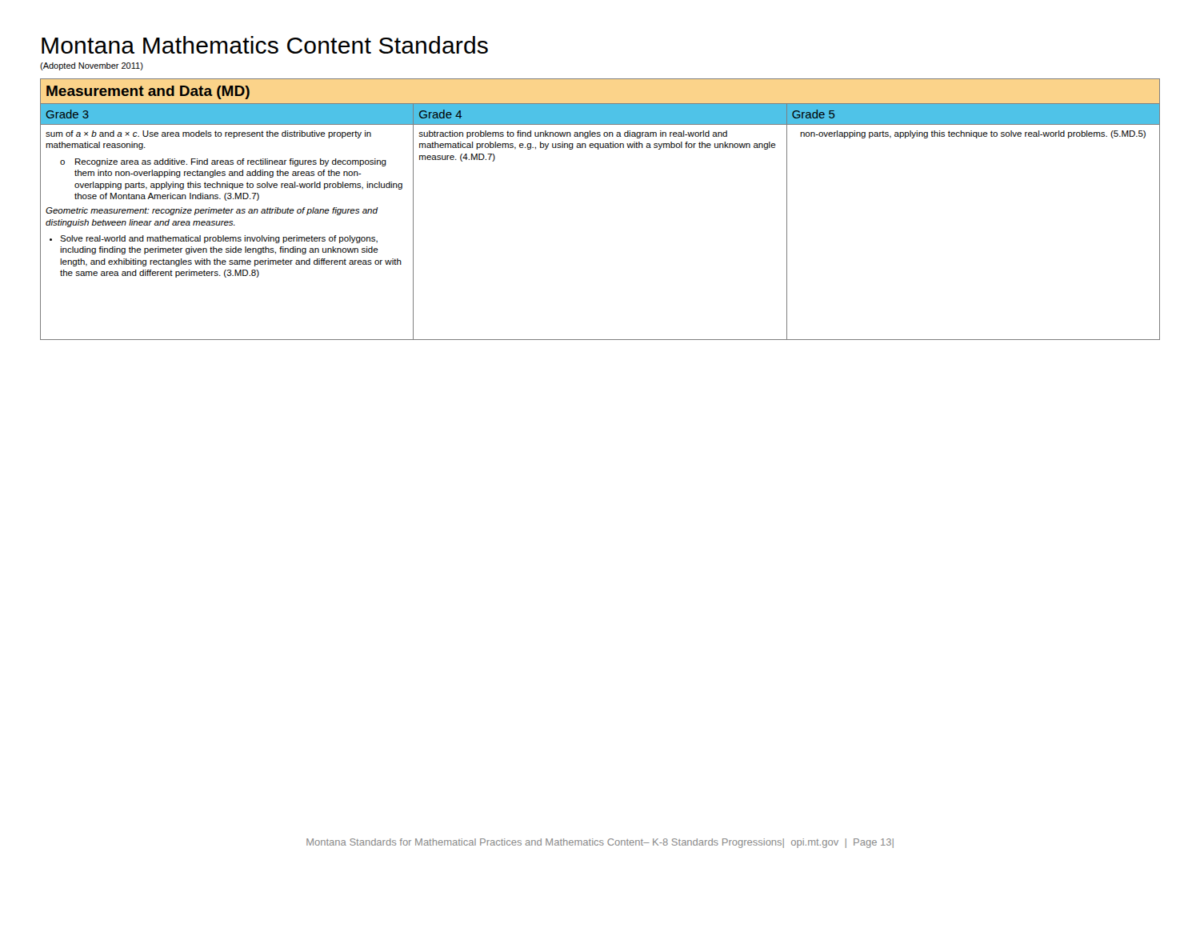Montana Mathematics Content Standards
(Adopted November 2011)
| Measurement and Data (MD) |
| Grade 3 | Grade 4 | Grade 5 |
| sum of a × b and a × c . Use area models to represent the distributive property in mathematical reasoning. Recognize area as additive. Find areas of rectilinear figures by decomposing them into non-overlapping rectangles and adding the areas of the non-overlapping parts, applying this technique to solve real-world problems, including those of Montana American Indians. (3.MD.7) Geometric measurement: recognize perimeter as an attribute of plane figures and distinguish between linear and area measures. Solve real-world and mathematical problems involving perimeters of polygons, including finding the perimeter given the side lengths, finding an unknown side length, and exhibiting rectangles with the same perimeter and different areas or with the same area and different perimeters. (3.MD.8) | subtraction problems to find unknown angles on a diagram in real-world and mathematical problems, e.g., by using an equation with a symbol for the unknown angle measure. (4.MD.7) | non-overlapping parts, applying this technique to solve real-world problems. (5.MD.5) |
Montana Standards for Mathematical Practices and Mathematics Content– K-8 Standards Progressions| opi.mt.gov | Page 13|